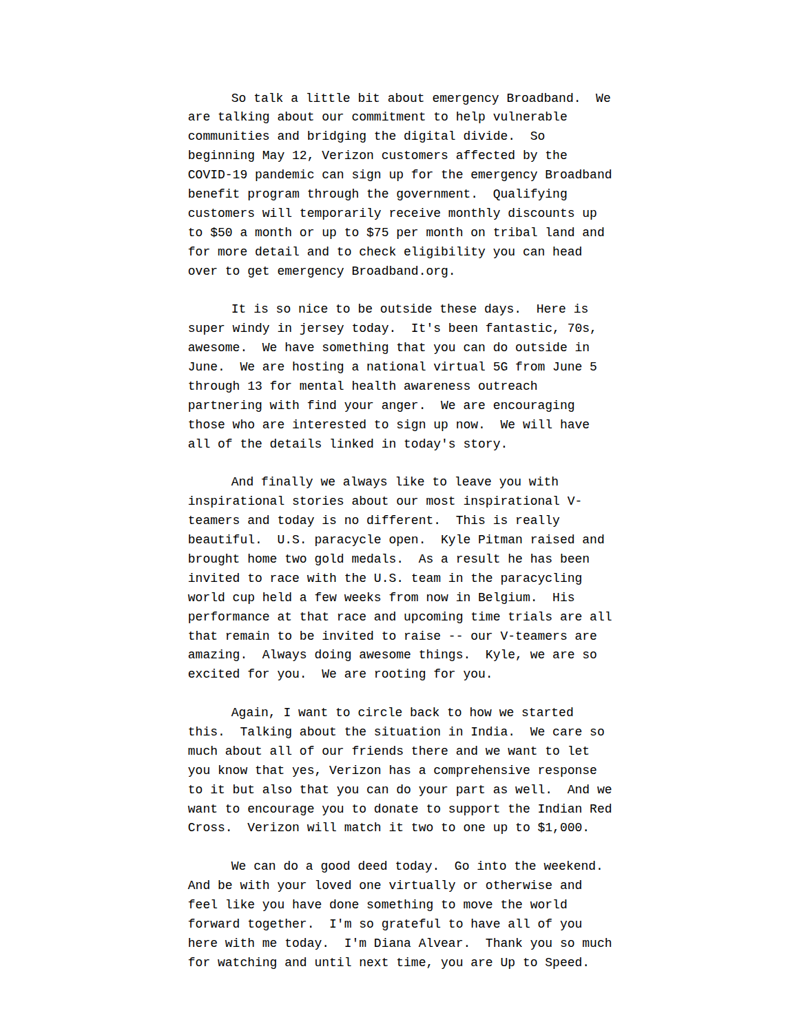So talk a little bit about emergency Broadband. We are talking about our commitment to help vulnerable communities and bridging the digital divide. So beginning May 12, Verizon customers affected by the COVID-19 pandemic can sign up for the emergency Broadband benefit program through the government. Qualifying customers will temporarily receive monthly discounts up to $50 a month or up to $75 per month on tribal land and for more detail and to check eligibility you can head over to get emergency Broadband.org.
It is so nice to be outside these days. Here is super windy in jersey today. It's been fantastic, 70s, awesome. We have something that you can do outside in June. We are hosting a national virtual 5G from June 5 through 13 for mental health awareness outreach partnering with find your anger. We are encouraging those who are interested to sign up now. We will have all of the details linked in today's story.
And finally we always like to leave you with inspirational stories about our most inspirational V-teamers and today is no different. This is really beautiful. U.S. paracycle open. Kyle Pitman raised and brought home two gold medals. As a result he has been invited to race with the U.S. team in the paracycling world cup held a few weeks from now in Belgium. His performance at that race and upcoming time trials are all that remain to be invited to raise -- our V-teamers are amazing. Always doing awesome things. Kyle, we are so excited for you. We are rooting for you.
Again, I want to circle back to how we started this. Talking about the situation in India. We care so much about all of our friends there and we want to let you know that yes, Verizon has a comprehensive response to it but also that you can do your part as well. And we want to encourage you to donate to support the Indian Red Cross. Verizon will match it two to one up to $1,000.
We can do a good deed today. Go into the weekend. And be with your loved one virtually or otherwise and feel like you have done something to move the world forward together. I'm so grateful to have all of you here with me today. I'm Diana Alvear. Thank you so much for watching and until next time, you are Up to Speed.